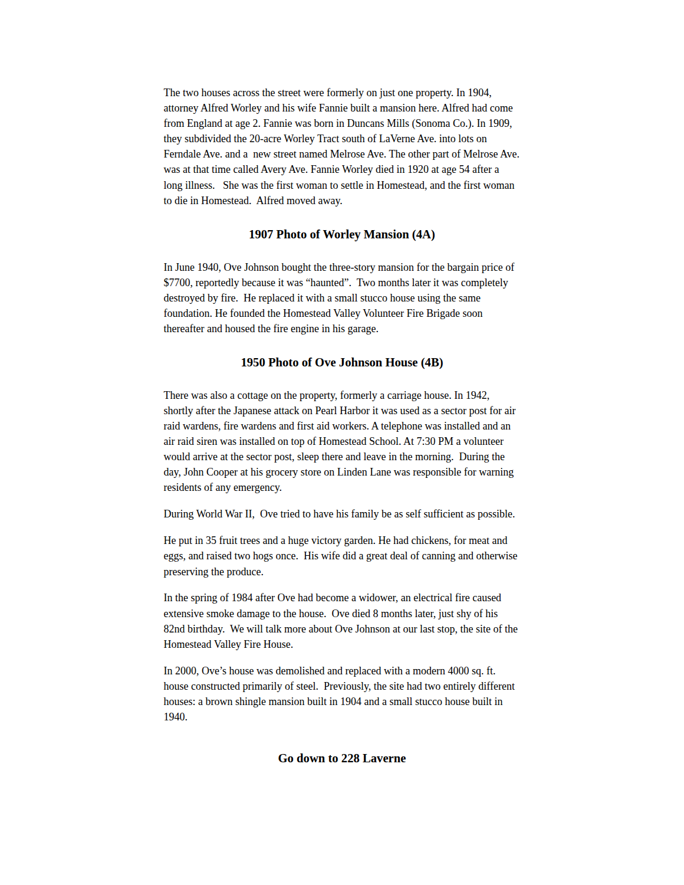The two houses across the street were formerly on just one property. In 1904, attorney Alfred Worley and his wife Fannie built a mansion here. Alfred had come from England at age 2. Fannie was born in Duncans Mills (Sonoma Co.). In 1909, they subdivided the 20-acre Worley Tract south of LaVerne Ave. into lots on Ferndale Ave. and a new street named Melrose Ave. The other part of Melrose Ave. was at that time called Avery Ave. Fannie Worley died in 1920 at age 54 after a long illness. She was the first woman to settle in Homestead, and the first woman to die in Homestead. Alfred moved away.
1907 Photo of Worley Mansion (4A)
In June 1940, Ove Johnson bought the three-story mansion for the bargain price of $7700, reportedly because it was “haunted”. Two months later it was completely destroyed by fire. He replaced it with a small stucco house using the same foundation. He founded the Homestead Valley Volunteer Fire Brigade soon thereafter and housed the fire engine in his garage.
1950 Photo of Ove Johnson House (4B)
There was also a cottage on the property, formerly a carriage house. In 1942, shortly after the Japanese attack on Pearl Harbor it was used as a sector post for air raid wardens, fire wardens and first aid workers. A telephone was installed and an air raid siren was installed on top of Homestead School. At 7:30 PM a volunteer would arrive at the sector post, sleep there and leave in the morning. During the day, John Cooper at his grocery store on Linden Lane was responsible for warning residents of any emergency.
During World War II, Ove tried to have his family be as self sufficient as possible.
He put in 35 fruit trees and a huge victory garden. He had chickens, for meat and eggs, and raised two hogs once. His wife did a great deal of canning and otherwise preserving the produce.
In the spring of 1984 after Ove had become a widower, an electrical fire caused extensive smoke damage to the house. Ove died 8 months later, just shy of his 82nd birthday. We will talk more about Ove Johnson at our last stop, the site of the Homestead Valley Fire House.
In 2000, Ove’s house was demolished and replaced with a modern 4000 sq. ft. house constructed primarily of steel. Previously, the site had two entirely different houses: a brown shingle mansion built in 1904 and a small stucco house built in 1940.
Go down to 228 Laverne